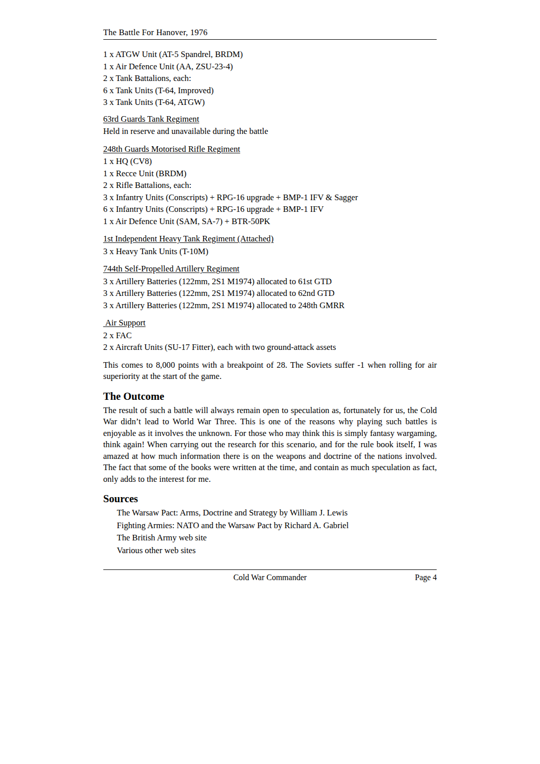The Battle For Hanover, 1976
1 x ATGW Unit (AT-5 Spandrel, BRDM)
1 x Air Defence Unit (AA, ZSU-23-4)
2 x Tank Battalions, each:
6 x Tank Units (T-64, Improved)
3 x Tank Units (T-64, ATGW)
63rd Guards Tank Regiment
Held in reserve and unavailable during the battle
248th Guards Motorised Rifle Regiment
1 x HQ (CV8)
1 x Recce Unit (BRDM)
2 x Rifle Battalions, each:
3 x Infantry Units (Conscripts) + RPG-16 upgrade + BMP-1 IFV & Sagger
6 x Infantry Units (Conscripts) + RPG-16 upgrade + BMP-1 IFV
1 x Air Defence Unit (SAM, SA-7) + BTR-50PK
1st Independent Heavy Tank Regiment (Attached)
3 x Heavy Tank Units (T-10M)
744th Self-Propelled Artillery Regiment
3 x Artillery Batteries (122mm, 2S1 M1974) allocated to 61st GTD
3 x Artillery Batteries (122mm, 2S1 M1974) allocated to 62nd GTD
3 x Artillery Batteries (122mm, 2S1 M1974) allocated to 248th GMRR
Air Support
2 x FAC
2 x Aircraft Units (SU-17 Fitter), each with two ground-attack assets
This comes to 8,000 points with a breakpoint of 28. The Soviets suffer -1 when rolling for air superiority at the start of the game.
The Outcome
The result of such a battle will always remain open to speculation as, fortunately for us, the Cold War didn’t lead to World War Three. This is one of the reasons why playing such battles is enjoyable as it involves the unknown. For those who may think this is simply fantasy wargaming, think again! When carrying out the research for this scenario, and for the rule book itself, I was amazed at how much information there is on the weapons and doctrine of the nations involved. The fact that some of the books were written at the time, and contain as much speculation as fact, only adds to the interest for me.
Sources
The Warsaw Pact: Arms, Doctrine and Strategy by William J. Lewis
Fighting Armies: NATO and the Warsaw Pact by Richard A. Gabriel
The British Army web site
Various other web sites
Cold War Commander Page 4